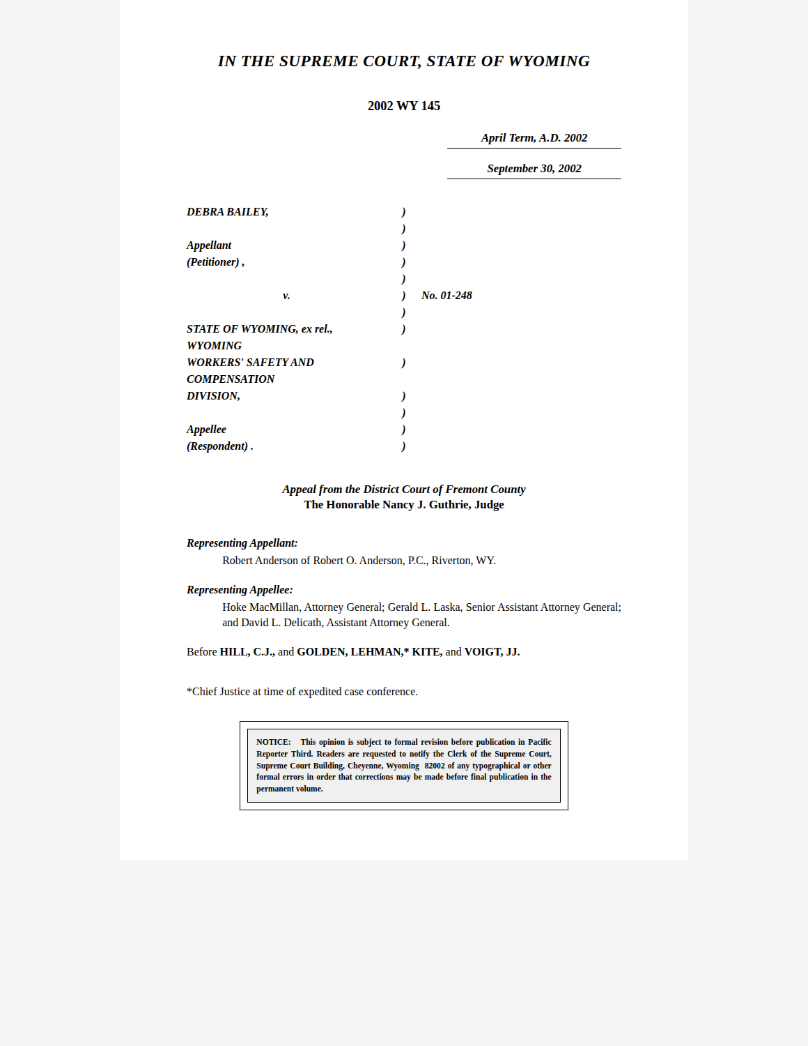IN THE SUPREME COURT, STATE OF WYOMING
2002 WY 145
April Term, A.D. 2002
September 30, 2002
| DEBRA BAILEY, | ) | |
| | ) | |
| Appellant | ) | |
| (Petitioner) , | ) | |
| | ) | |
| v. | ) | No. 01-248 |
| | ) | |
| STATE OF WYOMING, ex rel., WYOMING | ) | |
| WORKERS' SAFETY AND COMPENSATION | ) | |
| DIVISION, | ) | |
| | ) | |
| Appellee | ) | |
| (Respondent) . | ) | |
Appeal from the District Court of Fremont County
The Honorable Nancy J. Guthrie, Judge
Representing Appellant:
Robert Anderson of Robert O. Anderson, P.C., Riverton, WY.
Representing Appellee:
Hoke MacMillan, Attorney General; Gerald L. Laska, Senior Assistant Attorney General; and David L. Delicath, Assistant Attorney General.
Before HILL, C.J., and GOLDEN, LEHMAN,* KITE, and VOIGT, JJ.
*Chief Justice at time of expedited case conference.
NOTICE: This opinion is subject to formal revision before publication in Pacific Reporter Third. Readers are requested to notify the Clerk of the Supreme Court, Supreme Court Building, Cheyenne, Wyoming 82002 of any typographical or other formal errors in order that corrections may be made before final publication in the permanent volume.